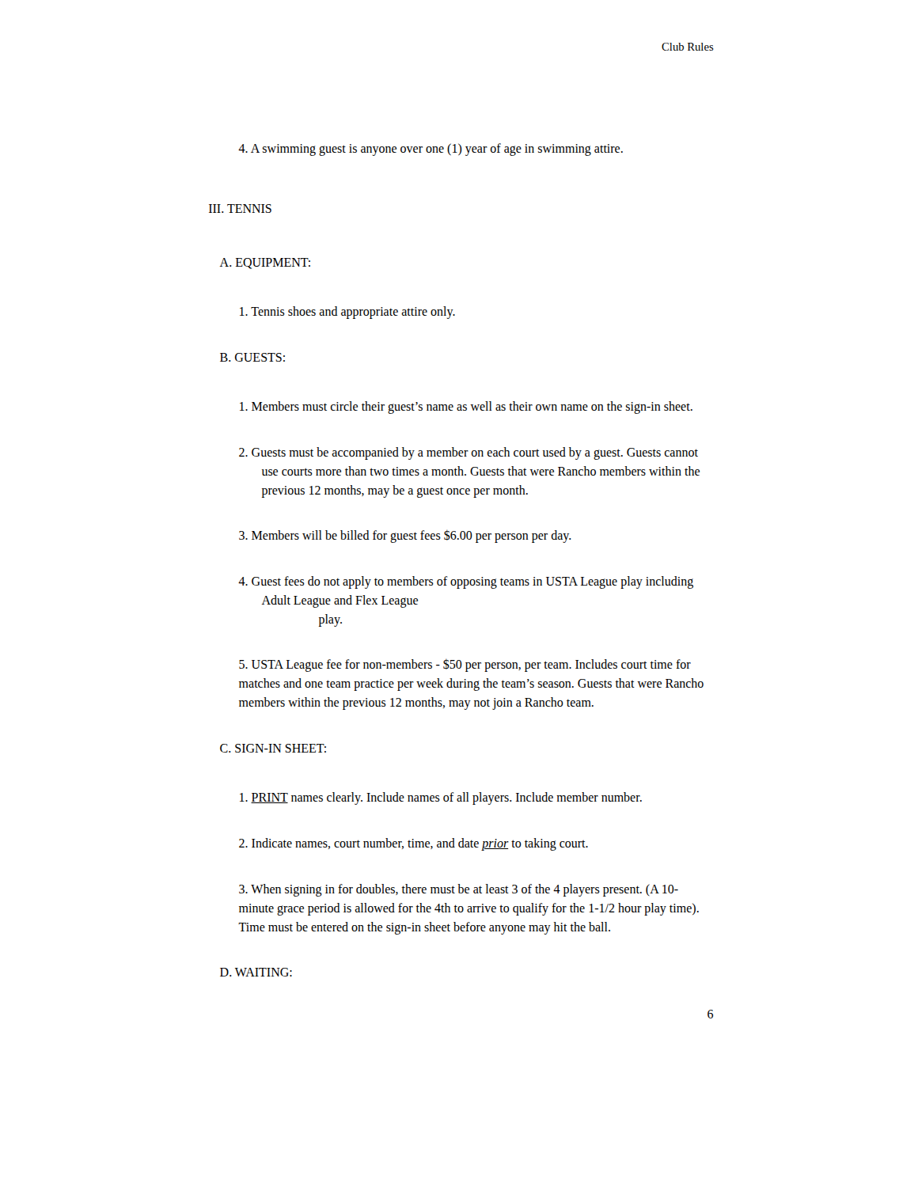Club Rules
4. A swimming guest is anyone over one (1) year of age in swimming attire.
III. TENNIS
A. EQUIPMENT:
1. Tennis shoes and appropriate attire only.
B. GUESTS:
1. Members must circle their guest’s name as well as their own name on the sign-in sheet.
2. Guests must be accompanied by a member on each court used by a guest. Guests cannot use courts more than two times a month. Guests that were Rancho members within the previous 12 months, may be a guest once per month.
3. Members will be billed for guest fees $6.00 per person per day.
4. Guest fees do not apply to members of opposing teams in USTA League play including Adult League and Flex League
play.
5. USTA League fee for non-members - $50 per person, per team. Includes court time for matches and one team practice per week during the team’s season. Guests that were Rancho members within the previous 12 months, may not join a Rancho team.
C. SIGN-IN SHEET:
1. PRINT names clearly. Include names of all players. Include member number.
2. Indicate names, court number, time, and date prior to taking court.
3. When signing in for doubles, there must be at least 3 of the 4 players present. (A 10-minute grace period is allowed for the 4th to arrive to qualify for the 1-1/2 hour play time). Time must be entered on the sign-in sheet before anyone may hit the ball.
D. WAITING:
6